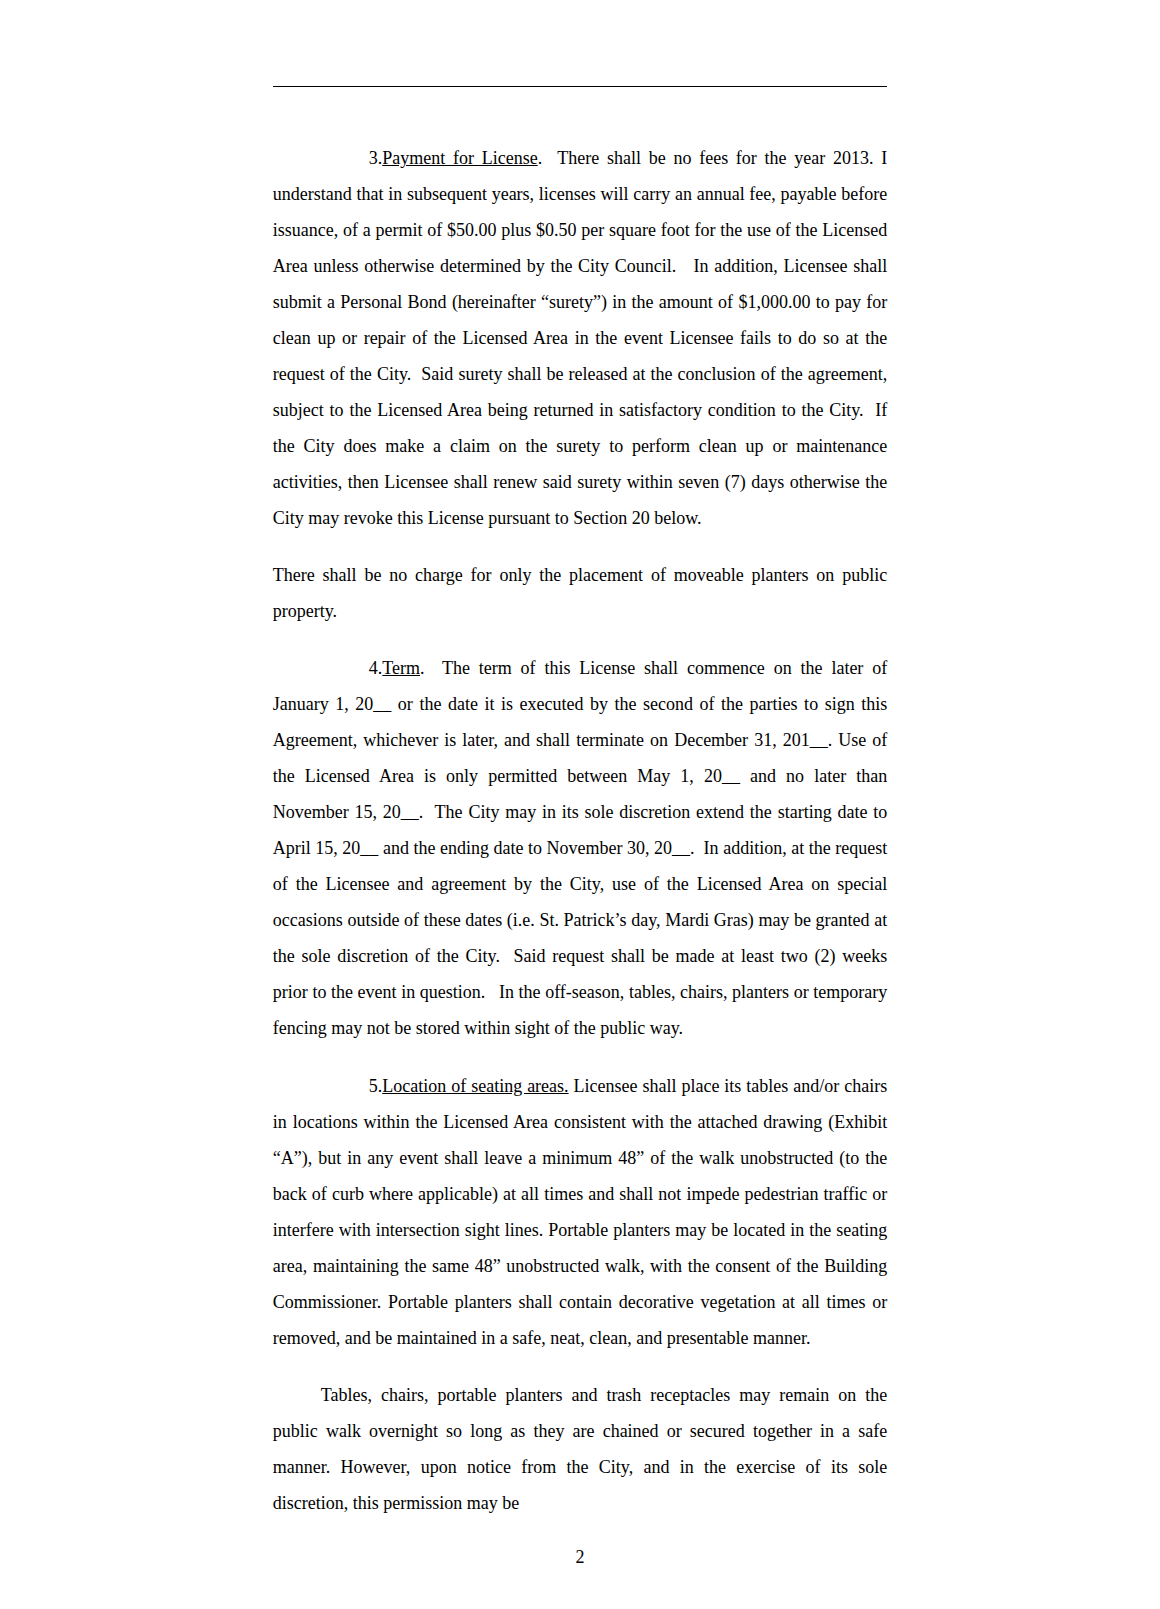3. Payment for License. There shall be no fees for the year 2013. I understand that in subsequent years, licenses will carry an annual fee, payable before issuance, of a permit of $50.00 plus $0.50 per square foot for the use of the Licensed Area unless otherwise determined by the City Council. In addition, Licensee shall submit a Personal Bond (hereinafter “surety”) in the amount of $1,000.00 to pay for clean up or repair of the Licensed Area in the event Licensee fails to do so at the request of the City. Said surety shall be released at the conclusion of the agreement, subject to the Licensed Area being returned in satisfactory condition to the City. If the City does make a claim on the surety to perform clean up or maintenance activities, then Licensee shall renew said surety within seven (7) days otherwise the City may revoke this License pursuant to Section 20 below.
There shall be no charge for only the placement of moveable planters on public property.
4. Term. The term of this License shall commence on the later of January 1, 20__ or the date it is executed by the second of the parties to sign this Agreement, whichever is later, and shall terminate on December 31, 201__. Use of the Licensed Area is only permitted between May 1, 20__ and no later than November 15, 20__. The City may in its sole discretion extend the starting date to April 15, 20__ and the ending date to November 30, 20__. In addition, at the request of the Licensee and agreement by the City, use of the Licensed Area on special occasions outside of these dates (i.e. St. Patrick’s day, Mardi Gras) may be granted at the sole discretion of the City. Said request shall be made at least two (2) weeks prior to the event in question. In the off-season, tables, chairs, planters or temporary fencing may not be stored within sight of the public way.
5. Location of seating areas. Licensee shall place its tables and/or chairs in locations within the Licensed Area consistent with the attached drawing (Exhibit “A”), but in any event shall leave a minimum 48” of the walk unobstructed (to the back of curb where applicable) at all times and shall not impede pedestrian traffic or interfere with intersection sight lines. Portable planters may be located in the seating area, maintaining the same 48” unobstructed walk, with the consent of the Building Commissioner. Portable planters shall contain decorative vegetation at all times or removed, and be maintained in a safe, neat, clean, and presentable manner.
Tables, chairs, portable planters and trash receptacles may remain on the public walk overnight so long as they are chained or secured together in a safe manner. However, upon notice from the City, and in the exercise of its sole discretion, this permission may be
2